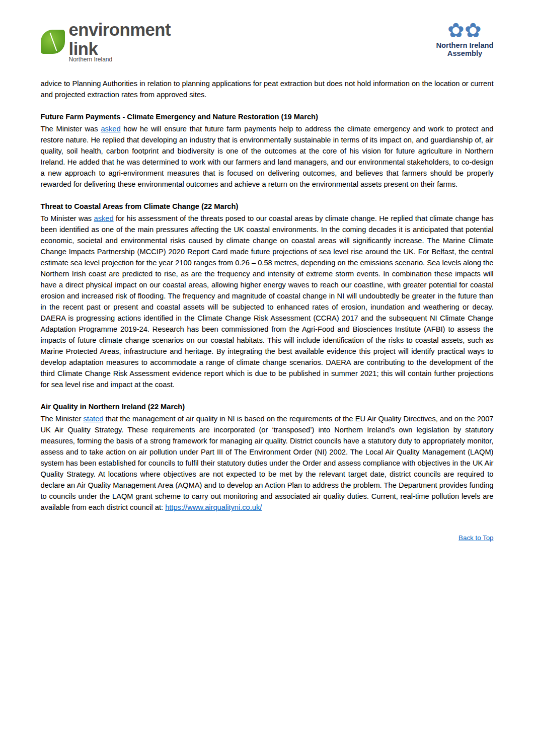environment
link Northern Ireland
✿✿
Northern Ireland
Assembly
advice to Planning Authorities in relation to planning applications for peat extraction but does not hold information on the location or current and projected extraction rates from approved sites.
Future Farm Payments - Climate Emergency and Nature Restoration (19 March)
The Minister was asked how he will ensure that future farm payments help to address the climate emergency and work to protect and restore nature. He replied that developing an industry that is environmentally sustainable in terms of its impact on, and guardianship of, air quality, soil health, carbon footprint and biodiversity is one of the outcomes at the core of his vision for future agriculture in Northern Ireland. He added that he was determined to work with our farmers and land managers, and our environmental stakeholders, to co-design a new approach to agri-environment measures that is focused on delivering outcomes, and believes that farmers should be properly rewarded for delivering these environmental outcomes and achieve a return on the environmental assets present on their farms.
Threat to Coastal Areas from Climate Change (22 March)
To Minister was asked for his assessment of the threats posed to our coastal areas by climate change. He replied that climate change has been identified as one of the main pressures affecting the UK coastal environments. In the coming decades it is anticipated that potential economic, societal and environmental risks caused by climate change on coastal areas will significantly increase. The Marine Climate Change Impacts Partnership (MCCIP) 2020 Report Card made future projections of sea level rise around the UK. For Belfast, the central estimate sea level projection for the year 2100 ranges from 0.26 – 0.58 metres, depending on the emissions scenario. Sea levels along the Northern Irish coast are predicted to rise, as are the frequency and intensity of extreme storm events. In combination these impacts will have a direct physical impact on our coastal areas, allowing higher energy waves to reach our coastline, with greater potential for coastal erosion and increased risk of flooding. The frequency and magnitude of coastal change in NI will undoubtedly be greater in the future than in the recent past or present and coastal assets will be subjected to enhanced rates of erosion, inundation and weathering or decay. DAERA is progressing actions identified in the Climate Change Risk Assessment (CCRA) 2017 and the subsequent NI Climate Change Adaptation Programme 2019-24. Research has been commissioned from the Agri-Food and Biosciences Institute (AFBI) to assess the impacts of future climate change scenarios on our coastal habitats. This will include identification of the risks to coastal assets, such as Marine Protected Areas, infrastructure and heritage. By integrating the best available evidence this project will identify practical ways to develop adaptation measures to accommodate a range of climate change scenarios. DAERA are contributing to the development of the third Climate Change Risk Assessment evidence report which is due to be published in summer 2021; this will contain further projections for sea level rise and impact at the coast.
Air Quality in Northern Ireland (22 March)
The Minister stated that the management of air quality in NI is based on the requirements of the EU Air Quality Directives, and on the 2007 UK Air Quality Strategy. These requirements are incorporated (or ‘transposed’) into Northern Ireland’s own legislation by statutory measures, forming the basis of a strong framework for managing air quality. District councils have a statutory duty to appropriately monitor, assess and to take action on air pollution under Part III of The Environment Order (NI) 2002. The Local Air Quality Management (LAQM) system has been established for councils to fulfil their statutory duties under the Order and assess compliance with objectives in the UK Air Quality Strategy. At locations where objectives are not expected to be met by the relevant target date, district councils are required to declare an Air Quality Management Area (AQMA) and to develop an Action Plan to address the problem. The Department provides funding to councils under the LAQM grant scheme to carry out monitoring and associated air quality duties. Current, real-time pollution levels are available from each district council at: https://www.airqualityni.co.uk/
Back to Top